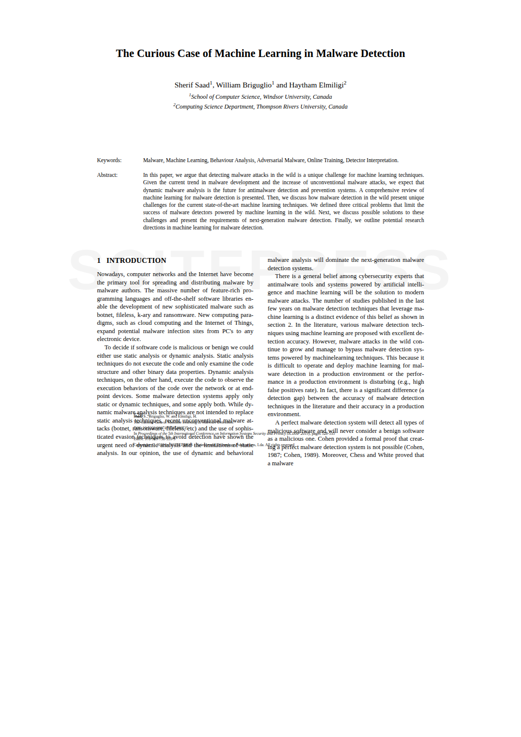SCITEPRESS
The Curious Case of Machine Learning in Malware Detection
Sherif Saad1, William Briguglio1 and Haytham Elmiligi2
1School of Computer Science, Windsor University, Canada
2Computing Science Department, Thompson Rivers University, Canada
Keywords:
Malware, Machine Learning, Behaviour Analysis, Adversarial Malware, Online Training, Detector Interpretation.
Abstract:
In this paper, we argue that detecting malware attacks in the wild is a unique challenge for machine learning techniques. Given the current trend in malware development and the increase of unconventional malware attacks, we expect that dynamic malware analysis is the future for antimalware detection and prevention systems. A comprehensive review of machine learning for malware detection is presented. Then, we discuss how malware detection in the wild present unique challenges for the current state-of-the-art machine learning techniques. We defined three critical problems that limit the success of malware detectors powered by machine learning in the wild. Next, we discuss possible solutions to these challenges and present the requirements of next-generation malware detection. Finally, we outline potential research directions in machine learning for malware detection.
1 INTRODUCTION
Nowadays, computer networks and the Internet have become the primary tool for spreading and distributing malware by malware authors. The massive number of feature-rich programming languages and off-the-shelf software libraries enable the development of new sophisticated malware such as botnet, fileless, k-ary and ransomware. New computing paradigms, such as cloud computing and the Internet of Things, expand potential malware infection sites from PC's to any electronic device.
To decide if software code is malicious or benign we could either use static analysis or dynamic analysis. Static analysis techniques do not execute the code and only examine the code structure and other binary data properties. Dynamic analysis techniques, on the other hand, execute the code to observe the execution behaviors of the code over the network or at endpoint devices. Some malware detection systems apply only static or dynamic techniques, and some apply both. While dynamic malware analysis techniques are not intended to replace static analysis techniques, recent unconventional malware attacks (botnet, ransomware, fileless, etc) and the use of sophisticated evasion techniques to avoid detection have shown the urgent need of dynamic analysis and the limitations of static analysis. In our opinion, the use of dynamic and behavioral malware analysis will dominate the next-generation malware detection systems.
There is a general belief among cybersecurity experts that antimalware tools and systems powered by artificial intelligence and machine learning will be the solution to modern malware attacks. The number of studies published in the last few years on malware detection techniques that leverage machine learning is a distinct evidence of this belief as shown in section 2. In the literature, various malware detection techniques using machine learning are proposed with excellent detection accuracy. However, malware attacks in the wild continue to grow and manage to bypass malware detection systems powered by machinelearning techniques. This because it is difficult to operate and deploy machine learning for malware detection in a production environment or the performance in a production environment is disturbing (e.g., high false positives rate). In fact, there is a significant difference (a detection gap) between the accuracy of malware detection techniques in the literature and their accuracy in a production environment.
A perfect malware detection system will detect all types of malicious software and will never consider a benign software as a malicious one. Cohen provided a formal proof that creating a perfect malware detection system is not possible (Cohen, 1987; Cohen, 1989). Moreover, Chess and White proved that a malware
528
Saad, S., Briguglio, W. and Elmiligi, H.
The Curious Case of Machine Learning in Malware Detection.
DOI: 10.5220/0007470705280535
In Proceedings of the 5th International Conference on Information Systems Security and Privacy (ICISSP 2019), pages 528-535
ISBN: 978-989-758-359-9
Copyright © 2019 by SCITEPRESS – Science and Technology Publications, Lda. All rights reserved